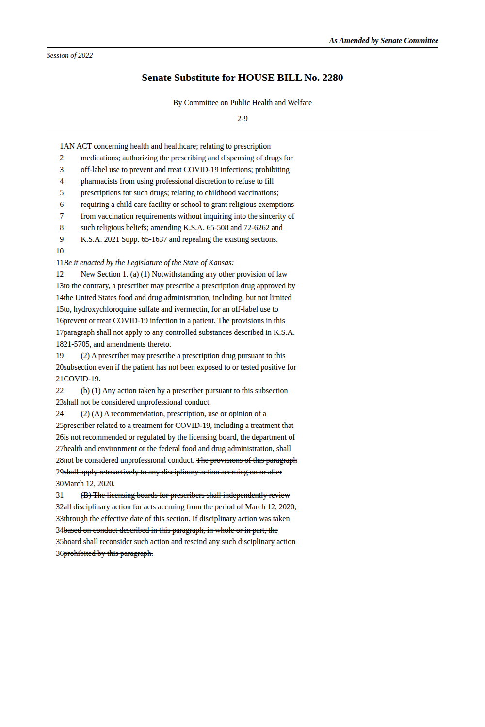As Amended by Senate Committee
Session of 2022
Senate Substitute for HOUSE BILL No. 2280
By Committee on Public Health and Welfare
2-9
| 1 | AN ACT concerning health and healthcare; relating to prescription |
| 2 | medications; authorizing the prescribing and dispensing of drugs for |
| 3 | off-label use to prevent and treat COVID-19 infections; prohibiting |
| 4 | pharmacists from using professional discretion to refuse to fill |
| 5 | prescriptions for such drugs; relating to childhood vaccinations; |
| 6 | requiring a child care facility or school to grant religious exemptions |
| 7 | from vaccination requirements without inquiring into the sincerity of |
| 8 | such religious beliefs; amending K.S.A. 65-508 and 72-6262 and |
| 9 | K.S.A. 2021 Supp. 65-1637 and repealing the existing sections. |
| 10 | |
| 11 | Be it enacted by the Legislature of the State of Kansas: |
| 12 | New Section 1. (a) (1) Notwithstanding any other provision of law |
| 13 | to the contrary, a prescriber may prescribe a prescription drug approved by |
| 14 | the United States food and drug administration, including, but not limited |
| 15 | to, hydroxychloroquine sulfate and ivermectin, for an off-label use to |
| 16 | prevent or treat COVID-19 infection in a patient. The provisions in this |
| 17 | paragraph shall not apply to any controlled substances described in K.S.A. |
| 18 | 21-5705, and amendments thereto. |
| 19 | (2) A prescriber may prescribe a prescription drug pursuant to this |
| 20 | subsection even if the patient has not been exposed to or tested positive for |
| 21 | COVID-19. |
| 22 | (b) (1) Any action taken by a prescriber pursuant to this subsection |
| 23 | shall not be considered unprofessional conduct. |
| 24 | (2) (A) A recommendation, prescription, use or opinion of a |
| 25 | prescriber related to a treatment for COVID-19, including a treatment that |
| 26 | is not recommended or regulated by the licensing board, the department of |
| 27 | health and environment or the federal food and drug administration, shall |
| 28 | not be considered unprofessional conduct. The provisions of this paragraph |
| 29 | shall apply retroactively to any disciplinary action accruing on or after |
| 30 | March 12, 2020. |
| 31 | (B) The licensing boards for prescribers shall independently review |
| 32 | all disciplinary action for acts accruing from the period of March 12, 2020, |
| 33 | through the effective date of this section. If disciplinary action was taken |
| 34 | based on conduct described in this paragraph, in whole or in part, the |
| 35 | board shall reconsider such action and rescind any such disciplinary action |
| 36 | prohibited by this paragraph. |